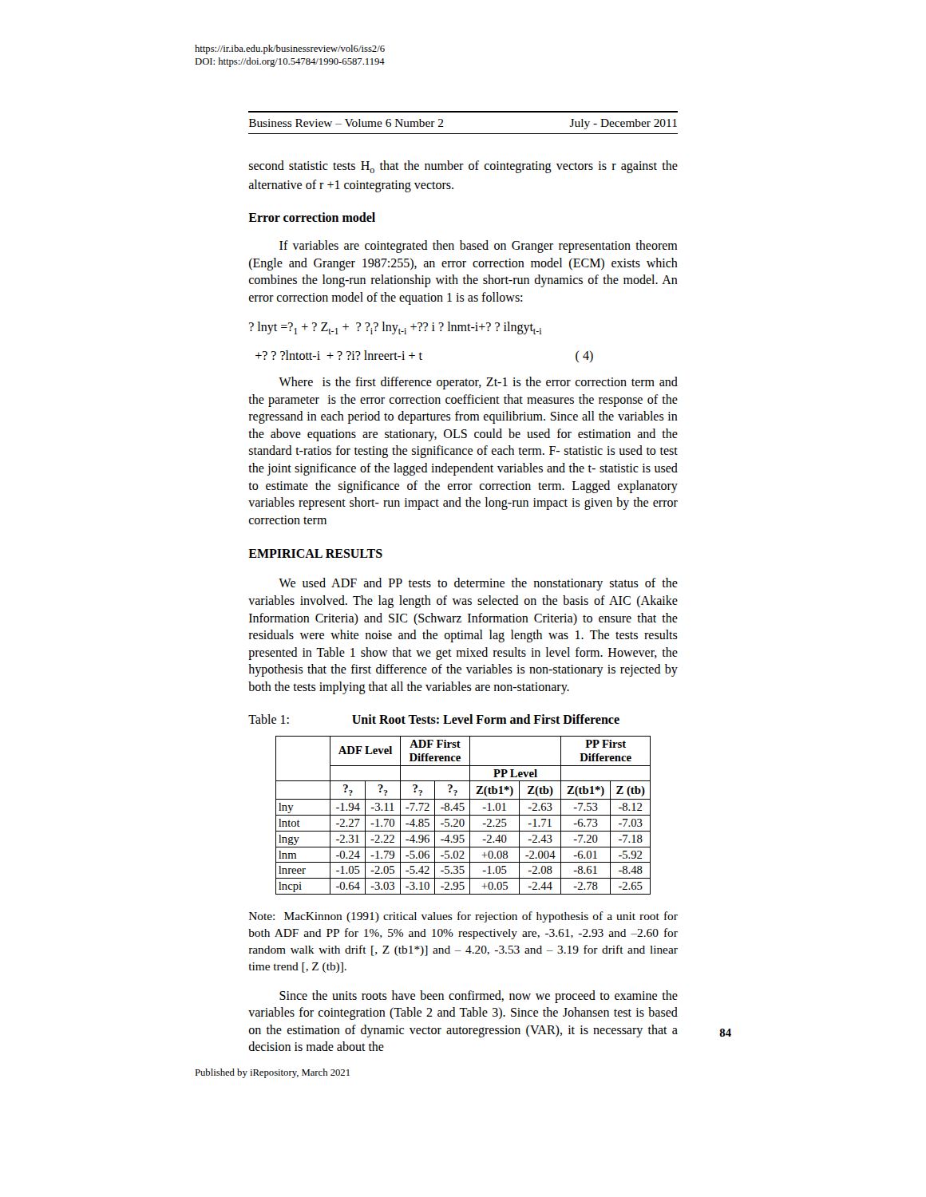https://ir.iba.edu.pk/businessreview/vol6/iss2/6
DOI: https://doi.org/10.54784/1990-6587.1194
Business Review – Volume 6 Number 2 July - December 2011
second statistic tests Ho that the number of cointegrating vectors is r against the alternative of r +1 cointegrating vectors.
Error correction model
If variables are cointegrated then based on Granger representation theorem (Engle and Granger 1987:255), an error correction model (ECM) exists which combines the long-run relationship with the short-run dynamics of the model. An error correction model of the equation 1 is as follows:
? lnyt =?1 + ? Zt-1 + ? ?i? lnyt-i +?? i ? lnmt-i+? ? ilngytt-i +? ? ?lntott-i + ? ?i? lnreert-i + t ( 4)
Where is the first difference operator, Zt-1 is the error correction term and the parameter is the error correction coefficient that measures the response of the regressand in each period to departures from equilibrium. Since all the variables in the above equations are stationary, OLS could be used for estimation and the standard t-ratios for testing the significance of each term. F- statistic is used to test the joint significance of the lagged independent variables and the t- statistic is used to estimate the significance of the error correction term. Lagged explanatory variables represent short- run impact and the long-run impact is given by the error correction term
EMPIRICAL RESULTS
We used ADF and PP tests to determine the nonstationary status of the variables involved. The lag length of was selected on the basis of AIC (Akaike Information Criteria) and SIC (Schwarz Information Criteria) to ensure that the residuals were white noise and the optimal lag length was 1. The tests results presented in Table 1 show that we get mixed results in level form. However, the hypothesis that the first difference of the variables is non-stationary is rejected by both the tests implying that all the variables are non-stationary.
Table 1: Unit Root Tests: Level Form and First Difference
| | ADF Level | ADF First Difference | | PP First Difference |
| --- | --- | --- | --- | --- |
| | | PP Level | |
| | ? ? | ? ? | ? ? | ? ? | Z(tb1*) | Z(tb) | Z(tb1*) | Z (tb) |
| lny | -1.94 | -3.11 | -7.72 | -8.45 | -1.01 | -2.63 | -7.53 | -8.12 |
| lntot | -2.27 | -1.70 | -4.85 | -5.20 | -2.25 | -1.71 | -6.73 | -7.03 |
| lngy | -2.31 | -2.22 | -4.96 | -4.95 | -2.40 | -2.43 | -7.20 | -7.18 |
| lnm | -0.24 | -1.79 | -5.06 | -5.02 | +0.08 | -2.004 | -6.01 | -5.92 |
| lnreer | -1.05 | -2.05 | -5.42 | -5.35 | -1.05 | -2.08 | -8.61 | -8.48 |
| lncpi | -0.64 | -3.03 | -3.10 | -2.95 | +0.05 | -2.44 | -2.78 | -2.65 |
Note: MacKinnon (1991) critical values for rejection of hypothesis of a unit root for both ADF and PP for 1%, 5% and 10% respectively are, -3.61, -2.93 and –2.60 for random walk with drift [, Z (tb1*)] and – 4.20, -3.53 and – 3.19 for drift and linear time trend [, Z (tb)].
Since the units roots have been confirmed, now we proceed to examine the variables for cointegration (Table 2 and Table 3). Since the Johansen test is based on the estimation of dynamic vector autoregression (VAR), it is necessary that a decision is made about the
84
Published by iRepository, March 2021